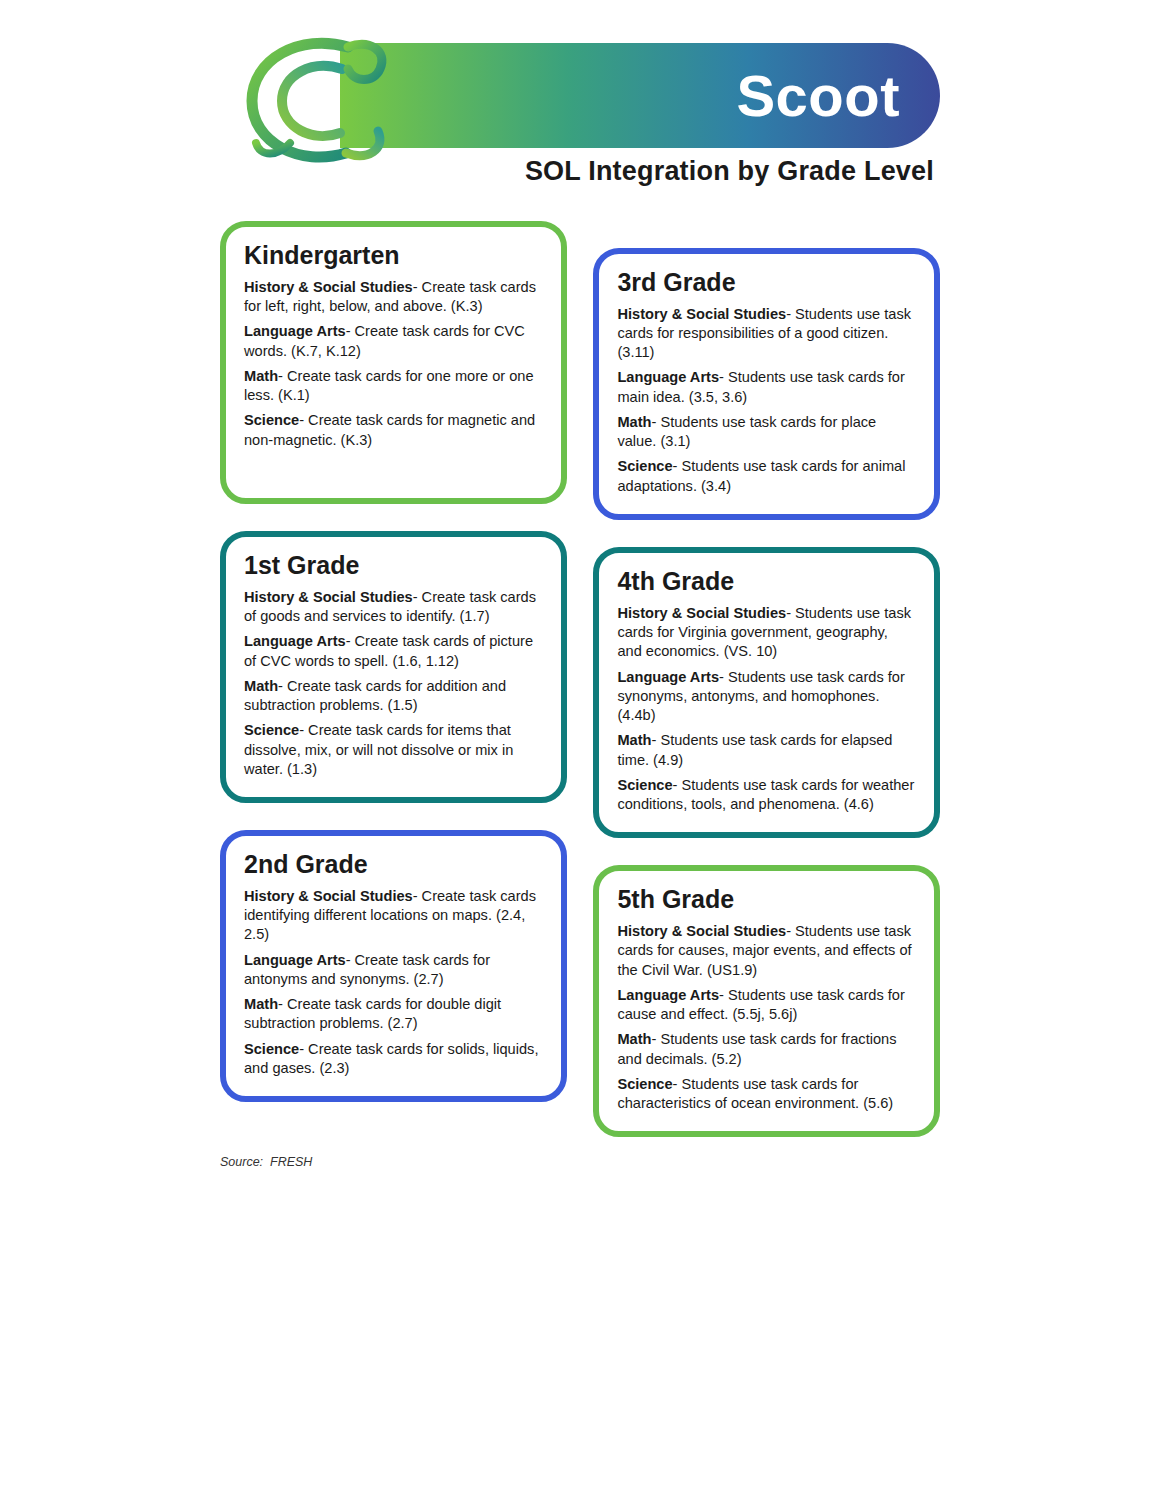Scoot
SOL Integration by Grade Level
Kindergarten
History & Social Studies- Create task cards for left, right, below, and above. (K.3)
Language Arts- Create task cards for CVC words. (K.7, K.12)
Math- Create task cards for one more or one less. (K.1)
Science- Create task cards for magnetic and non-magnetic. (K.3)
1st Grade
History & Social Studies- Create task cards of goods and services to identify. (1.7)
Language Arts- Create task cards of picture of CVC words to spell. (1.6, 1.12)
Math- Create task cards for addition and subtraction problems. (1.5)
Science- Create task cards for items that dissolve, mix, or will not dissolve or mix in water. (1.3)
2nd Grade
History & Social Studies- Create task cards identifying different locations on maps. (2.4, 2.5)
Language Arts- Create task cards for antonyms and synonyms. (2.7)
Math- Create task cards for double digit subtraction problems. (2.7)
Science- Create task cards for solids, liquids, and gases. (2.3)
3rd Grade
History & Social Studies- Students use task cards for responsibilities of a good citizen. (3.11)
Language Arts- Students use task cards for main idea. (3.5, 3.6)
Math- Students use task cards for place value. (3.1)
Science- Students use task cards for animal adaptations. (3.4)
4th Grade
History & Social Studies- Students use task cards for Virginia government, geography, and economics. (VS. 10)
Language Arts- Students use task cards for synonyms, antonyms, and homophones. (4.4b)
Math- Students use task cards for elapsed time. (4.9)
Science- Students use task cards for weather conditions, tools, and phenomena. (4.6)
5th Grade
History & Social Studies- Students use task cards for causes, major events, and effects of the Civil War. (US1.9)
Language Arts- Students use task cards for cause and effect. (5.5j, 5.6j)
Math- Students use task cards for fractions and decimals. (5.2)
Science- Students use task cards for characteristics of ocean environment. (5.6)
Source: FRESH